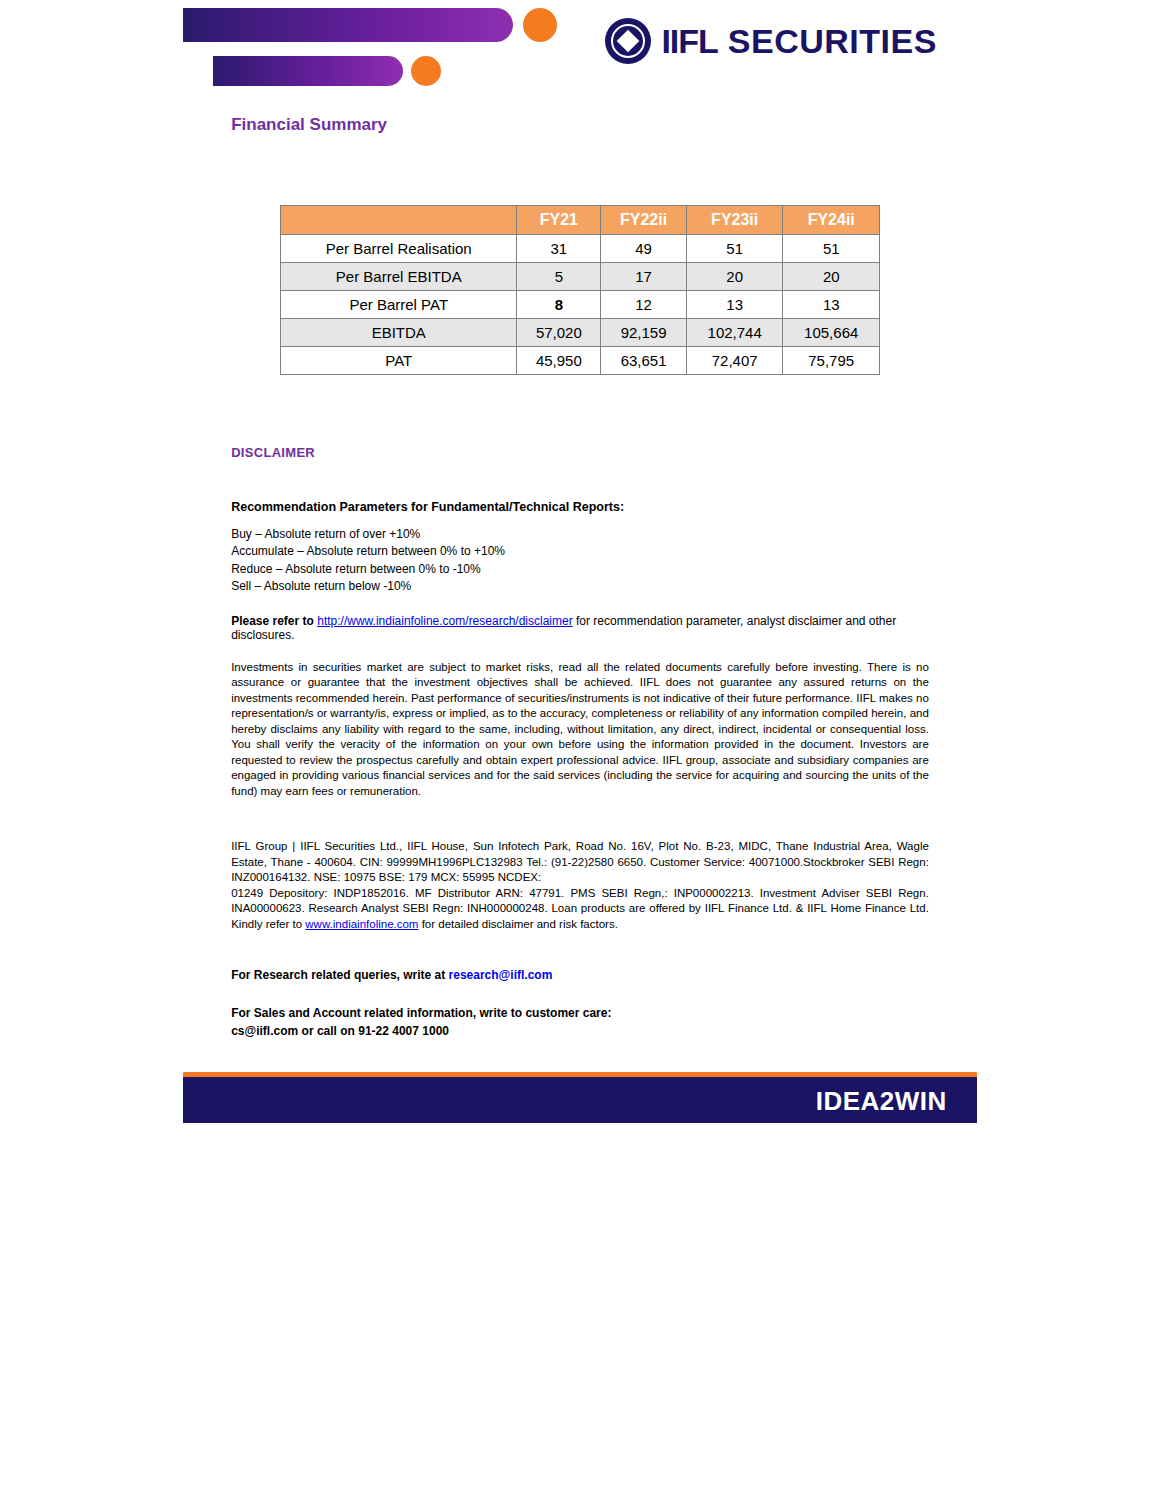IIFL SECURITIES
Financial Summary
| | FY21 | FY22ii | FY23ii | FY24ii |
| --- | --- | --- | --- | --- |
| Per Barrel Realisation | 31 | 49 | 51 | 51 |
| Per Barrel EBITDA | 5 | 17 | 20 | 20 |
| Per Barrel PAT | 8 | 12 | 13 | 13 |
| EBITDA | 57,020 | 92,159 | 102,744 | 105,664 |
| PAT | 45,950 | 63,651 | 72,407 | 75,795 |
DISCLAIMER
Recommendation Parameters for Fundamental/Technical Reports:
Buy – Absolute return of over +10%
Accumulate – Absolute return between 0% to +10%
Reduce – Absolute return between 0% to -10%
Sell – Absolute return below -10%
Please refer to http://www.indiainfoline.com/research/disclaimer for recommendation parameter, analyst disclaimer and other disclosures.
Investments in securities market are subject to market risks, read all the related documents carefully before investing. There is no assurance or guarantee that the investment objectives shall be achieved. IIFL does not guarantee any assured returns on the investments recommended herein. Past performance of securities/instruments is not indicative of their future performance. IIFL makes no representation/s or warranty/is, express or implied, as to the accuracy, completeness or reliability of any information compiled herein, and hereby disclaims any liability with regard to the same, including, without limitation, any direct, indirect, incidental or consequential loss. You shall verify the veracity of the information on your own before using the information provided in the document. Investors are requested to review the prospectus carefully and obtain expert professional advice. IIFL group, associate and subsidiary companies are engaged in providing various financial services and for the said services (including the service for acquiring and sourcing the units of the fund) may earn fees or remuneration.
IIFL Group | IIFL Securities Ltd., IIFL House, Sun Infotech Park, Road No. 16V, Plot No. B-23, MIDC, Thane Industrial Area, Wagle Estate, Thane - 400604. CIN: 99999MH1996PLC132983 Tel.: (91-22)2580 6650. Customer Service: 40071000.Stockbroker SEBI Regn: INZ000164132. NSE: 10975 BSE: 179 MCX: 55995 NCDEX:
01249 Depository: INDP1852016. MF Distributor ARN: 47791. PMS SEBI Regn,: INP000002213. Investment Adviser SEBI Regn. INA00000623. Research Analyst SEBI Regn: INH000000248. Loan products are offered by IIFL Finance Ltd. & IIFL Home Finance Ltd. Kindly refer to www.indiainfoline.com for detailed disclaimer and risk factors.
For Research related queries, write at research@iifl.com
For Sales and Account related information, write to customer care:
cs@iifl.com or call on 91-22 4007 1000
IDEA2WIN